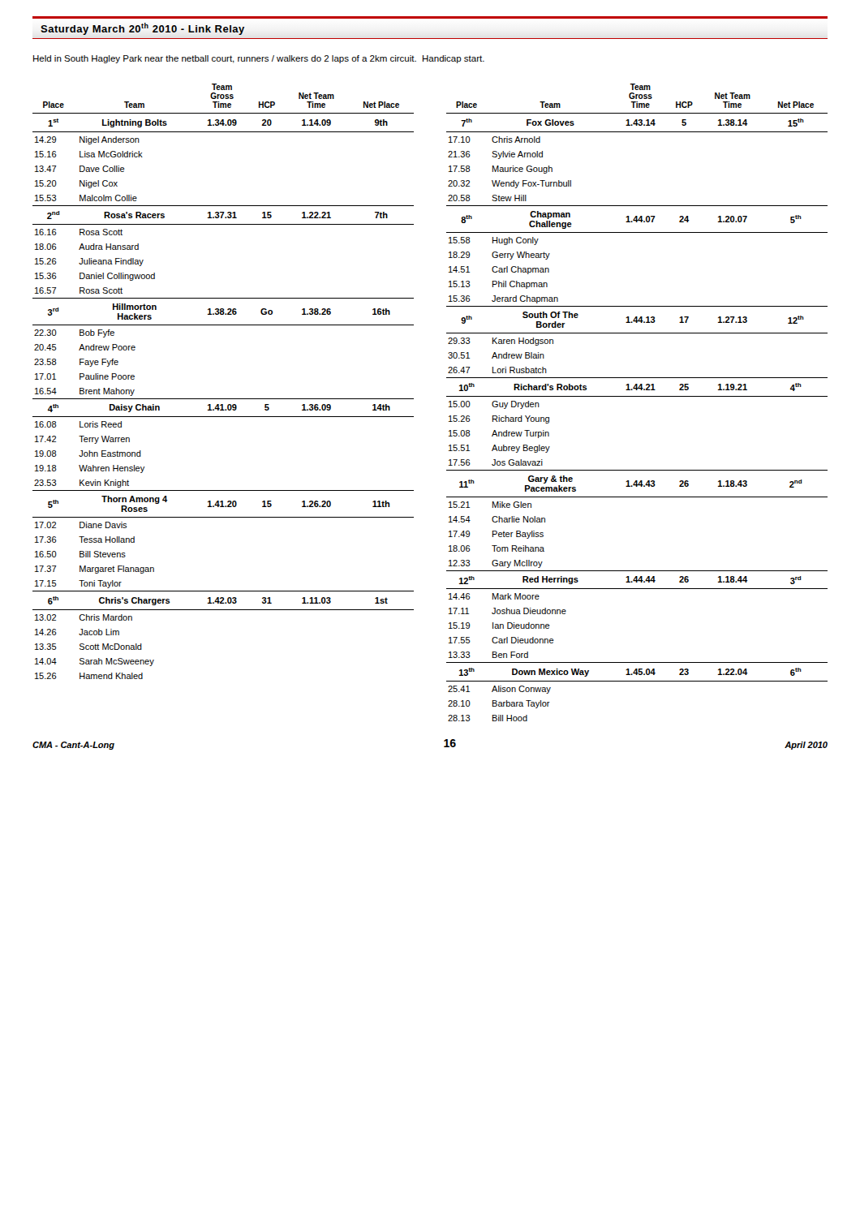Saturday March 20th 2010 - Link Relay
Held in South Hagley Park near the netball court, runners / walkers do 2 laps of a 2km circuit. Handicap start.
| Place | Team | Team Gross Time | HCP | Net Team Time | Net Place |
| --- | --- | --- | --- | --- | --- |
| 1 st | Lightning Bolts | 1.34.09 | 20 | 1.14.09 | 9th |
| 14.29 | Nigel Anderson |
| 15.16 | Lisa McGoldrick |
| 13.47 | Dave Collie |
| 15.20 | Nigel Cox |
| 15.53 | Malcolm Collie |
| 2 nd | Rosa's Racers | 1.37.31 | 15 | 1.22.21 | 7th |
| 16.16 | Rosa Scott |
| 18.06 | Audra Hansard |
| 15.26 | Julieana Findlay |
| 15.36 | Daniel Collingwood |
| 16.57 | Rosa Scott |
| 3 rd | Hillmorton Hackers | 1.38.26 | Go | 1.38.26 | 16th |
| 22.30 | Bob Fyfe |
| 20.45 | Andrew Poore |
| 23.58 | Faye Fyfe |
| 17.01 | Pauline Poore |
| 16.54 | Brent Mahony |
| 4 th | Daisy Chain | 1.41.09 | 5 | 1.36.09 | 14th |
| 16.08 | Loris Reed |
| 17.42 | Terry Warren |
| 19.08 | John Eastmond |
| 19.18 | Wahren Hensley |
| 23.53 | Kevin Knight |
| 5 th | Thorn Among 4 Roses | 1.41.20 | 15 | 1.26.20 | 11th |
| 17.02 | Diane Davis |
| 17.36 | Tessa Holland |
| 16.50 | Bill Stevens |
| 17.37 | Margaret Flanagan |
| 17.15 | Toni Taylor |
| 6 th | Chris's Chargers | 1.42.03 | 31 | 1.11.03 | 1st |
| 13.02 | Chris Mardon |
| 14.26 | Jacob Lim |
| 13.35 | Scott McDonald |
| 14.04 | Sarah McSweeney |
| 15.26 | Hamend Khaled |
| Place | Team | Team Gross Time | HCP | Net Team Time | Net Place |
| --- | --- | --- | --- | --- | --- |
| 7 th | Fox Gloves | 1.43.14 | 5 | 1.38.14 | 15 th |
| 17.10 | Chris Arnold |
| 21.36 | Sylvie Arnold |
| 17.58 | Maurice Gough |
| 20.32 | Wendy Fox-Turnbull |
| 20.58 | Stew Hill |
| 8 th | Chapman Challenge | 1.44.07 | 24 | 1.20.07 | 5 th |
| 15.58 | Hugh Conly |
| 18.29 | Gerry Whearty |
| 14.51 | Carl Chapman |
| 15.13 | Phil Chapman |
| 15.36 | Jerard Chapman |
| 9 th | South Of The Border | 1.44.13 | 17 | 1.27.13 | 12 th |
| 29.33 | Karen Hodgson |
| 30.51 | Andrew Blain |
| 26.47 | Lori Rusbatch |
| 10 th | Richard's Robots | 1.44.21 | 25 | 1.19.21 | 4 th |
| 15.00 | Guy Dryden |
| 15.26 | Richard Young |
| 15.08 | Andrew Turpin |
| 15.51 | Aubrey Begley |
| 17.56 | Jos Galavazi |
| 11 th | Gary & the Pacemakers | 1.44.43 | 26 | 1.18.43 | 2 nd |
| 15.21 | Mike Glen |
| 14.54 | Charlie Nolan |
| 17.49 | Peter Bayliss |
| 18.06 | Tom Reihana |
| 12.33 | Gary McIlroy |
| 12 th | Red Herrings | 1.44.44 | 26 | 1.18.44 | 3 rd |
| 14.46 | Mark Moore |
| 17.11 | Joshua Dieudonne |
| 15.19 | Ian Dieudonne |
| 17.55 | Carl Dieudonne |
| 13.33 | Ben Ford |
| 13 th | Down Mexico Way | 1.45.04 | 23 | 1.22.04 | 6 th |
| 25.41 | Alison Conway |
| 28.10 | Barbara Taylor |
| 28.13 | Bill Hood |
CMA - Cant-A-Long
16
April 2010